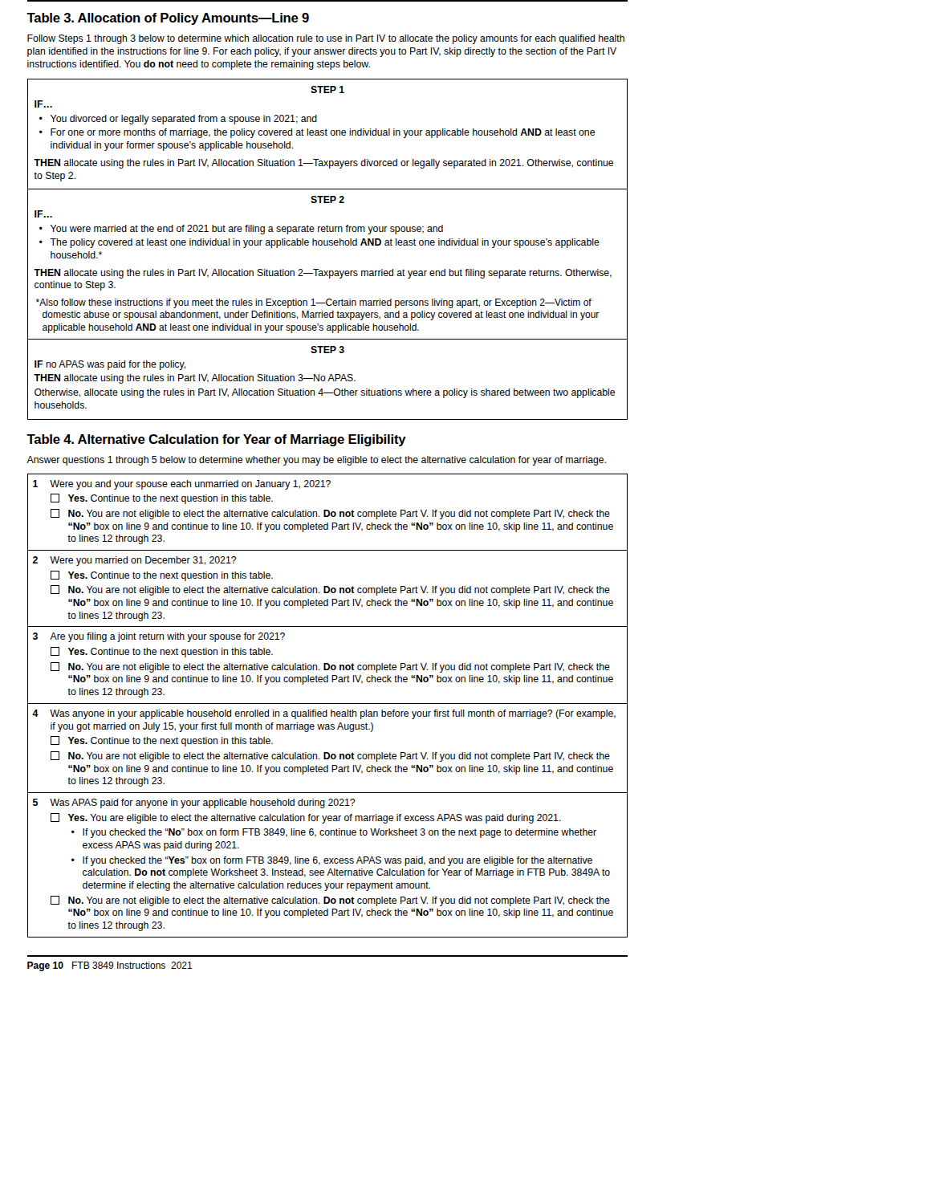Table 3. Allocation of Policy Amounts—Line 9
Follow Steps 1 through 3 below to determine which allocation rule to use in Part IV to allocate the policy amounts for each qualified health plan identified in the instructions for line 9. For each policy, if your answer directs you to Part IV, skip directly to the section of the Part IV instructions identified. You do not need to complete the remaining steps below.
STEP 1
IF…
You divorced or legally separated from a spouse in 2021; and
For one or more months of marriage, the policy covered at least one individual in your applicable household AND at least one individual in your former spouse’s applicable household.
THEN allocate using the rules in Part IV, Allocation Situation 1—Taxpayers divorced or legally separated in 2021. Otherwise, continue to Step 2.
STEP 2
IF…
You were married at the end of 2021 but are filing a separate return from your spouse; and
The policy covered at least one individual in your applicable household AND at least one individual in your spouse’s applicable household.*
THEN allocate using the rules in Part IV, Allocation Situation 2—Taxpayers married at year end but filing separate returns. Otherwise, continue to Step 3.
*Also follow these instructions if you meet the rules in Exception 1—Certain married persons living apart, or Exception 2—Victim of domestic abuse or spousal abandonment, under Definitions, Married taxpayers, and a policy covered at least one individual in your applicable household AND at least one individual in your spouse’s applicable household.
STEP 3
IF no APAS was paid for the policy,
THEN allocate using the rules in Part IV, Allocation Situation 3—No APAS.
Otherwise, allocate using the rules in Part IV, Allocation Situation 4—Other situations where a policy is shared between two applicable households.
Table 4. Alternative Calculation for Year of Marriage Eligibility
Answer questions 1 through 5 below to determine whether you may be eligible to elect the alternative calculation for year of marriage.
| 1 | Were you and your spouse each unmarried on January 1, 2021? Yes. Continue to the next question in this table. No. You are not eligible to elect the alternative calculation. Do not complete Part V. If you did not complete Part IV, check the “No” box on line 9 and continue to line 10. If you completed Part IV, check the “No” box on line 10, skip line 11, and continue to lines 12 through 23. |
| 2 | Were you married on December 31, 2021? Yes. Continue to the next question in this table. No. You are not eligible to elect the alternative calculation. Do not complete Part V. If you did not complete Part IV, check the “No” box on line 9 and continue to line 10. If you completed Part IV, check the “No” box on line 10, skip line 11, and continue to lines 12 through 23. |
| 3 | Are you filing a joint return with your spouse for 2021? Yes. Continue to the next question in this table. No. You are not eligible to elect the alternative calculation. Do not complete Part V. If you did not complete Part IV, check the “No” box on line 9 and continue to line 10. If you completed Part IV, check the “No” box on line 10, skip line 11, and continue to lines 12 through 23. |
| 4 | Was anyone in your applicable household enrolled in a qualified health plan before your first full month of marriage? (For example, if you got married on July 15, your first full month of marriage was August.) Yes. Continue to the next question in this table. No. You are not eligible to elect the alternative calculation. Do not complete Part V. If you did not complete Part IV, check the “No” box on line 9 and continue to line 10. If you completed Part IV, check the “No” box on line 10, skip line 11, and continue to lines 12 through 23. |
| 5 | Was APAS paid for anyone in your applicable household during 2021? Yes. You are eligible to elect the alternative calculation for year of marriage if excess APAS was paid during 2021. If you checked the “ No ” box on form FTB 3849, line 6, continue to Worksheet 3 on the next page to determine whether excess APAS was paid during 2021. If you checked the “ Yes ” box on form FTB 3849, line 6, excess APAS was paid, and you are eligible for the alternative calculation. Do not complete Worksheet 3. Instead, see Alternative Calculation for Year of Marriage in FTB Pub. 3849A to determine if electing the alternative calculation reduces your repayment amount. No. You are not eligible to elect the alternative calculation. Do not complete Part V. If you did not complete Part IV, check the “No” box on line 9 and continue to line 10. If you completed Part IV, check the “No” box on line 10, skip line 11, and continue to lines 12 through 23. |
Page 10 FTB 3849 Instructions 2021